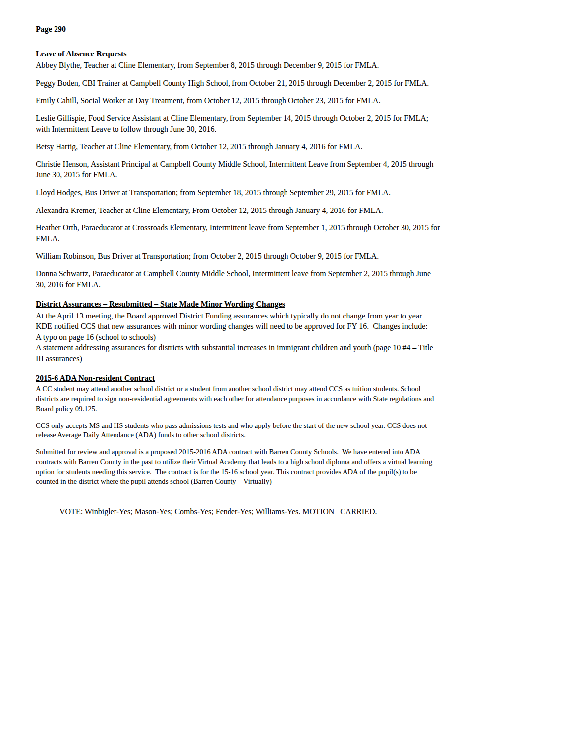Page 290
Leave of Absence Requests
Abbey Blythe, Teacher at Cline Elementary, from September 8, 2015 through December 9, 2015 for FMLA.
Peggy Boden, CBI Trainer at Campbell County High School, from October 21, 2015 through December 2, 2015 for FMLA.
Emily Cahill, Social Worker at Day Treatment, from October 12, 2015 through October 23, 2015 for FMLA.
Leslie Gillispie, Food Service Assistant at Cline Elementary, from September 14, 2015 through October 2, 2015 for FMLA; with Intermittent Leave to follow through June 30, 2016.
Betsy Hartig, Teacher at Cline Elementary, from October 12, 2015 through January 4, 2016 for FMLA.
Christie Henson, Assistant Principal at Campbell County Middle School, Intermittent Leave from September 4, 2015 through June 30, 2015 for FMLA.
Lloyd Hodges, Bus Driver at Transportation; from September 18, 2015 through September 29, 2015 for FMLA.
Alexandra Kremer, Teacher at Cline Elementary, From October 12, 2015 through January 4, 2016 for FMLA.
Heather Orth, Paraeducator at Crossroads Elementary, Intermittent leave from September 1, 2015 through October 30, 2015 for FMLA.
William Robinson, Bus Driver at Transportation; from October 2, 2015 through October 9, 2015 for FMLA.
Donna Schwartz, Paraeducator at Campbell County Middle School, Intermittent leave from September 2, 2015 through June 30, 2016 for FMLA.
District Assurances – Resubmitted – State Made Minor Wording Changes
At the April 13 meeting, the Board approved District Funding assurances which typically do not change from year to year. KDE notified CCS that new assurances with minor wording changes will need to be approved for FY 16. Changes include:
A typo on page 16 (school to schools)
A statement addressing assurances for districts with substantial increases in immigrant children and youth (page 10 #4 – Title III assurances)
2015-6 ADA Non-resident Contract
A CC student may attend another school district or a student from another school district may attend CCS as tuition students. School districts are required to sign non-residential agreements with each other for attendance purposes in accordance with State regulations and Board policy 09.125.
CCS only accepts MS and HS students who pass admissions tests and who apply before the start of the new school year. CCS does not release Average Daily Attendance (ADA) funds to other school districts.
Submitted for review and approval is a proposed 2015-2016 ADA contract with Barren County Schools. We have entered into ADA contracts with Barren County in the past to utilize their Virtual Academy that leads to a high school diploma and offers a virtual learning option for students needing this service. The contract is for the 15-16 school year. This contract provides ADA of the pupil(s) to be counted in the district where the pupil attends school (Barren County – Virtually)
VOTE: Winbigler-Yes; Mason-Yes; Combs-Yes; Fender-Yes; Williams-Yes. MOTION CARRIED.